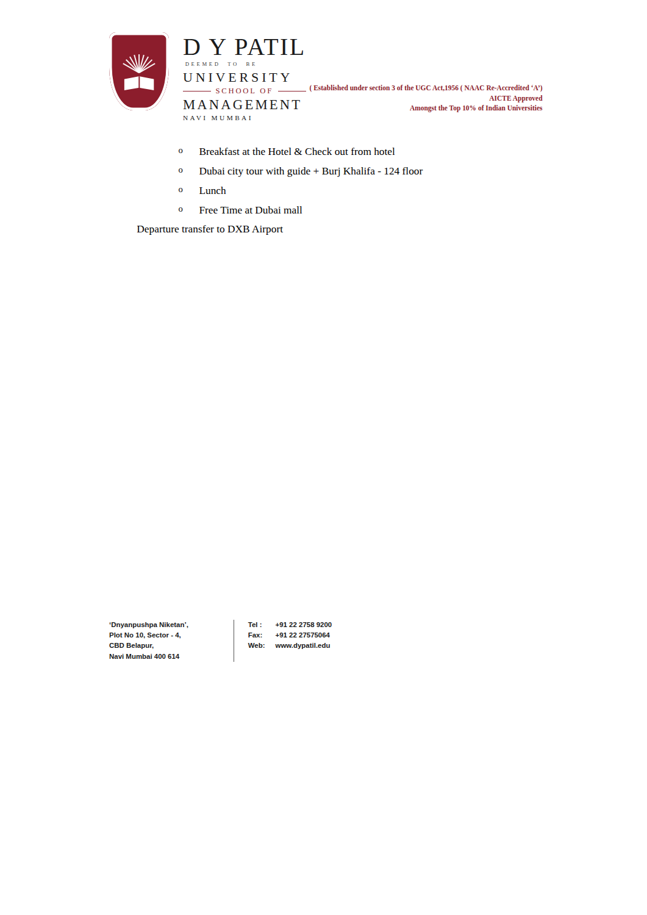D Y PATIL
DEEMED TO BE
UNIVERSITY
SCHOOL OF
MANAGEMENT
NAVI MUMBAI
( Established under section 3 of the UGC Act,1956 ( NAAC Re-Accredited ‘A’)
AICTE Approved
Amongst the Top 10% of Indian Universities
Breakfast at the Hotel & Check out from hotel
Dubai city tour with guide + Burj Khalifa - 124 floor
Lunch
Free Time at Dubai mall
Departure transfer to DXB Airport
‘Dnyanpushpa Niketan’,
Plot No 10, Sector - 4,
CBD Belapur,
Navi Mumbai 400 614
Tel : +91 22 2758 9200
Fax: +91 22 27575064
Web: www.dypatil.edu